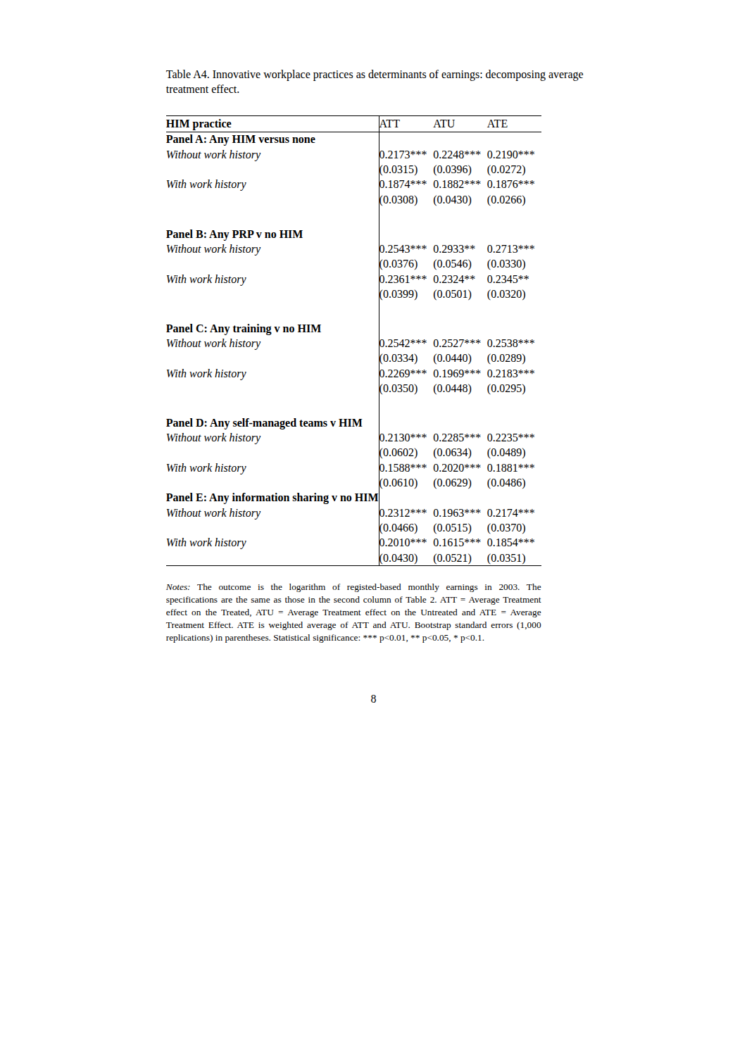Table A4. Innovative workplace practices as determinants of earnings: decomposing average treatment effect.
| HIM practice | ATT | ATU | ATE |
| Panel A: Any HIM versus none | | | |
| Without work history | 0.2173*** | 0.2248*** | 0.2190*** |
| | (0.0315) | (0.0396) | (0.0272) |
| With work history | 0.1874*** | 0.1882*** | 0.1876*** |
| | (0.0308) | (0.0430) | (0.0266) |
| Panel B: Any PRP v no HIM | | | |
| Without work history | 0.2543*** | 0.2933** | 0.2713*** |
| | (0.0376) | (0.0546) | (0.0330) |
| With work history | 0.2361*** | 0.2324** | 0.2345** |
| | (0.0399) | (0.0501) | (0.0320) |
| Panel C: Any training v no HIM | | | |
| Without work history | 0.2542*** | 0.2527*** | 0.2538*** |
| | (0.0334) | (0.0440) | (0.0289) |
| With work history | 0.2269*** | 0.1969*** | 0.2183*** |
| | (0.0350) | (0.0448) | (0.0295) |
| Panel D: Any self-managed teams v HIM | | | |
| Without work history | 0.2130*** | 0.2285*** | 0.2235*** |
| | (0.0602) | (0.0634) | (0.0489) |
| With work history | 0.1588*** | 0.2020*** | 0.1881*** |
| | (0.0610) | (0.0629) | (0.0486) |
| Panel E: Any information sharing v no HIM | | | |
| Without work history | 0.2312*** | 0.1963*** | 0.2174*** |
| | (0.0466) | (0.0515) | (0.0370) |
| With work history | 0.2010*** | 0.1615*** | 0.1854*** |
| | (0.0430) | (0.0521) | (0.0351) |
Notes: The outcome is the logarithm of registed-based monthly earnings in 2003. The specifications are the same as those in the second column of Table 2. ATT = Average Treatment effect on the Treated, ATU = Average Treatment effect on the Untreated and ATE = Average Treatment Effect. ATE is weighted average of ATT and ATU. Bootstrap standard errors (1,000 replications) in parentheses. Statistical significance: *** p<0.01, ** p<0.05, * p<0.1.
8